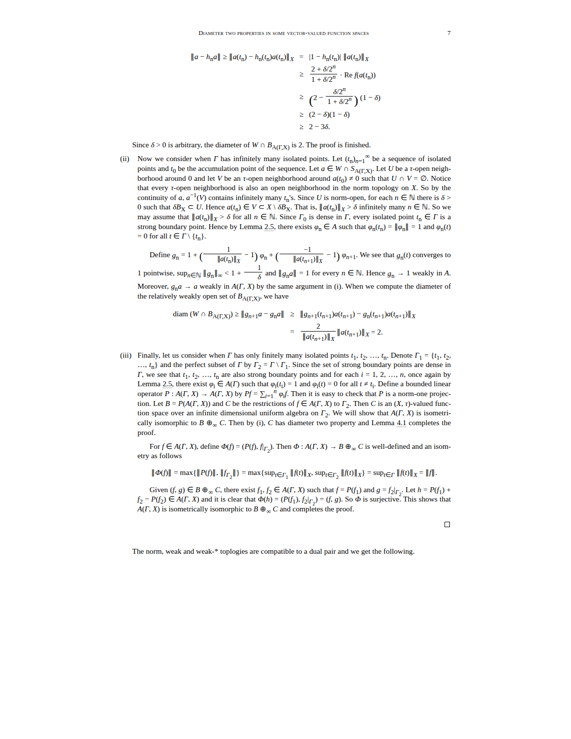Diameter two properties in some vector-valued function spaces
7
| ∥ a − h n a ∥ ≥ ∥ a ( t n ) − h n ( t n ) a ( t n )∥ X | = | /1 − h n ( t n )/ ∥ a ( t n )∥ X |
| | ≥ | 2 + δ /2 n 1 + δ /2 n · Re f ( a ( t n )) |
| | ≥ | ( 2 − δ /2 n 1 + δ /2 n ) (1 − δ ) |
| | ≥ | (2 − δ )(1 − δ ) |
| | ≥ | 2 − 3 δ . |
Since δ > 0 is arbitrary, the diameter of W ∩ BA(Γ,X) is 2. The proof is finished.
(ii) Now we consider when Γ has infinitely many isolated points. Let (tn)n=1∞ be a sequence of isolated points and t0 be the accumulation point of the sequence. Let a ∈ W ∩ SA(Γ,X). Let U be a τ-open neighborhood around 0 and let V be an τ-open neighborhood around a(t0) ≠ 0 such that U ∩ V = ∅. Notice that every τ-open neighborhood is also an open neighborhood in the norm topology on X. So by the continuity of a, a−1(V) contains infinitely many tn's. Since U is norm-open, for each n ∈ ℕ there is δ > 0 such that δBX ⊂ U. Hence a(tn) ∈ V ⊂ X \ δBX. That is, ∥a(tn)∥X > δ infinitely many n ∈ ℕ. So we may assume that ∥a(tn)∥X > δ for all n ∈ ℕ. Since Γ0 is dense in Γ, every isolated point tn ∈ Γ is a strong boundary point. Hence by Lemma 2.5, there exists φn ∈ A such that φn(tn) = ∥φn∥ = 1 and φn(t) = 0 for all t ∈ Γ \ {tn}.
Define gn = 1 + (1∥a(tn)∥X − 1) φn + (−1∥a(tn+1)∥X − 1) φn+1. We see that gn(t) converges to 1 pointwise, supn∈ℕ ∥gn∥∞ < 1 + 1 δ and ∥gna∥ = 1 for every n ∈ ℕ. Hence gn → 1 weakly in A. Moreover, gna → a weakly in A(Γ, X) by the same argument in (i). When we compute the diameter of the relatively weakly open set of BA(Γ,X), we have
| diam ( W ∩ B A(Γ,X) ) ≥ ∥ g n +1 a − g n a ∥ | ≥ | ∥ g n +1 ( t n +1 ) a ( t n +1 ) − g n ( t n +1 ) a ( t n +1 )∥ X |
| | = | 2 ∥ a ( t n +1 )∥ X ∥ a ( t n +1 )∥ X = 2. |
(iii) Finally, let us consider when Γ has only finitely many isolated points t1, t2, …, tn. Denote Γ1 = {t1, t2, …, tn} and the perfect subset of Γ by Γ2 = Γ \ Γ1. Since the set of strong boundary points are dense in Γ, we see that t1, t2, …, tn are also strong boundary points and for each i = 1, 2, …, n, once again by Lemma 2.5, there exist φi ∈ A(Γ) such that φi(ti) = 1 and φi(t) = 0 for all t ≠ ti. Define a bounded linear operator P : A(Γ, X) → A(Γ, X) by Pf = ∑i=1n φif. Then it is easy to check that P is a norm-one projection. Let B = P(A(Γ, X)) and C be the restrictions of f ∈ A(Γ, X) to Γ2. Then C is an (X, τ)-valued function space over an infinite dimensional uniform algebra on Γ2. We will show that A(Γ, X) is isometrically isomorphic to B ⊕∞ C. Then by (i), C has diameter two property and Lemma 4.1 completes the proof.
For f ∈ A(Γ, X), define Φ(f) = (P(f), f|Γ2). Then Φ : A(Γ, X) → B ⊕∞ C is well-defined and an isometry as follows
∥Φ(f)∥ = max{∥P(f)∥, ∥fΓ2∥} = max{supt∈Γ1 ∥f(t)∥X, supt∈Γ2 ∥f(t)∥X} = supt∈Γ ∥f(t)∥X = ∥f∥.
Given (f, g) ∈ B ⊕∞ C, there exist f1, f2 ∈ A(Γ, X) such that f = P(f1) and g = f2|Γ2. Let h = P(f1) + f2 − P(f2) ∈ A(Γ, X) and it is clear that Φ(h) = (P(f1), f2|Γ2) = (f, g). So Φ is surjective. This shows that A(Γ, X) is isometrically isomorphic to B ⊕∞ C and completes the proof.
The norm, weak and weak-* toplogies are compatible to a dual pair and we get the following.